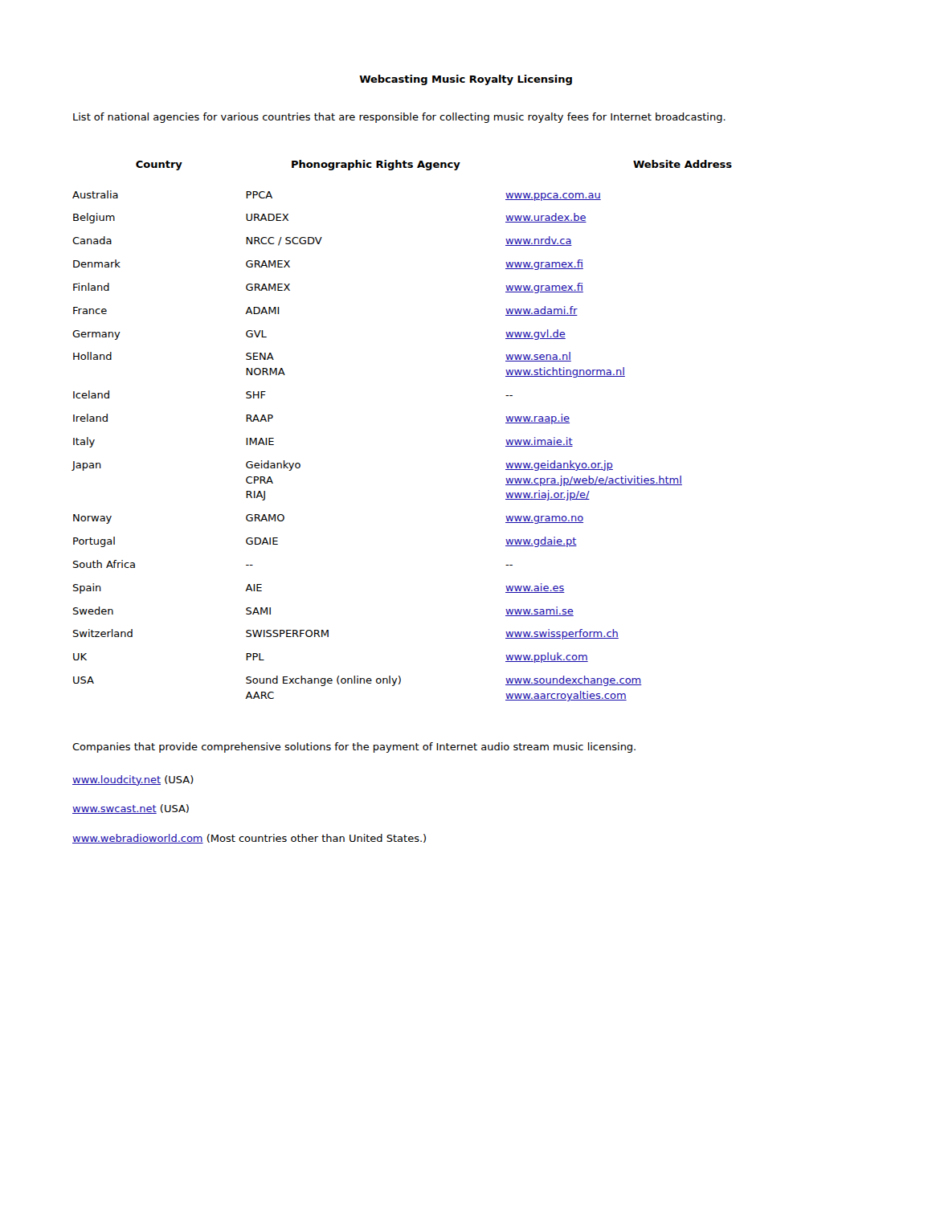Webcasting Music Royalty Licensing
List of national agencies for various countries that are responsible for collecting music royalty fees for Internet broadcasting.
| Country | Phonographic Rights Agency | Website Address |
| --- | --- | --- |
| Australia | PPCA | www.ppca.com.au |
| Belgium | URADEX | www.uradex.be |
| Canada | NRCC / SCGDV | www.nrdv.ca |
| Denmark | GRAMEX | www.gramex.fi |
| Finland | GRAMEX | www.gramex.fi |
| France | ADAMI | www.adami.fr |
| Germany | GVL | www.gvl.de |
| Holland | SENA NORMA | www.sena.nl www.stichtingnorma.nl |
| Iceland | SHF | -- |
| Ireland | RAAP | www.raap.ie |
| Italy | IMAIE | www.imaie.it |
| Japan | Geidankyo CPRA RIAJ | www.geidankyo.or.jp www.cpra.jp/web/e/activities.html www.riaj.or.jp/e/ |
| Norway | GRAMO | www.gramo.no |
| Portugal | GDAIE | www.gdaie.pt |
| South Africa | -- | -- |
| Spain | AIE | www.aie.es |
| Sweden | SAMI | www.sami.se |
| Switzerland | SWISSPERFORM | www.swissperform.ch |
| UK | PPL | www.ppluk.com |
| USA | Sound Exchange (online only) AARC | www.soundexchange.com www.aarcroyalties.com |
Companies that provide comprehensive solutions for the payment of Internet audio stream music licensing.
www.loudcity.net (USA)
www.swcast.net (USA)
www.webradioworld.com (Most countries other than United States.)